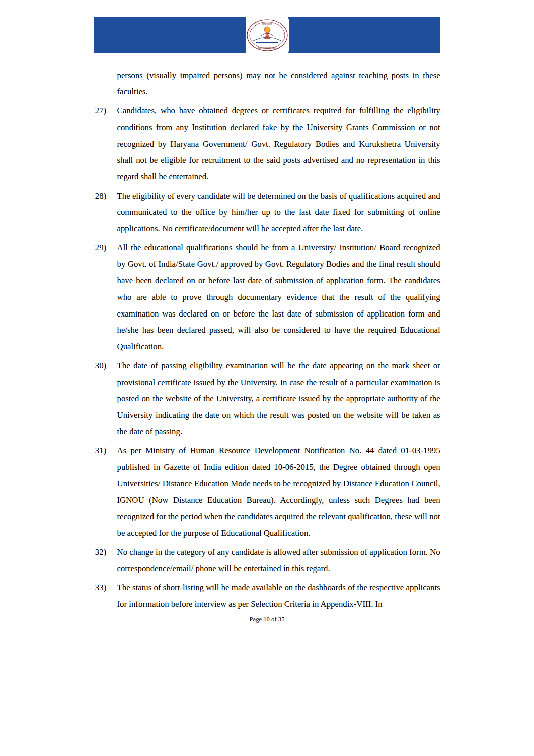KURUKSHETRA विश्वविद्यालय
persons (visually impaired persons) may not be considered against teaching posts in these faculties.
27) Candidates, who have obtained degrees or certificates required for fulfilling the eligibility conditions from any Institution declared fake by the University Grants Commission or not recognized by Haryana Government/ Govt. Regulatory Bodies and Kurukshetra University shall not be eligible for recruitment to the said posts advertised and no representation in this regard shall be entertained.
28) The eligibility of every candidate will be determined on the basis of qualifications acquired and communicated to the office by him/her up to the last date fixed for submitting of online applications. No certificate/document will be accepted after the last date.
29) All the educational qualifications should be from a University/ Institution/ Board recognized by Govt. of India/State Govt./ approved by Govt. Regulatory Bodies and the final result should have been declared on or before last date of submission of application form. The candidates who are able to prove through documentary evidence that the result of the qualifying examination was declared on or before the last date of submission of application form and he/she has been declared passed, will also be considered to have the required Educational Qualification.
30) The date of passing eligibility examination will be the date appearing on the mark sheet or provisional certificate issued by the University. In case the result of a particular examination is posted on the website of the University, a certificate issued by the appropriate authority of the University indicating the date on which the result was posted on the website will be taken as the date of passing.
31) As per Ministry of Human Resource Development Notification No. 44 dated 01-03-1995 published in Gazette of India edition dated 10-06-2015, the Degree obtained through open Universities/ Distance Education Mode needs to be recognized by Distance Education Council, IGNOU (Now Distance Education Bureau). Accordingly, unless such Degrees had been recognized for the period when the candidates acquired the relevant qualification, these will not be accepted for the purpose of Educational Qualification.
32) No change in the category of any candidate is allowed after submission of application form. No correspondence/email/ phone will be entertained in this regard.
33) The status of short-listing will be made available on the dashboards of the respective applicants for information before interview as per Selection Criteria in Appendix-VIII. In
Page 10 of 35